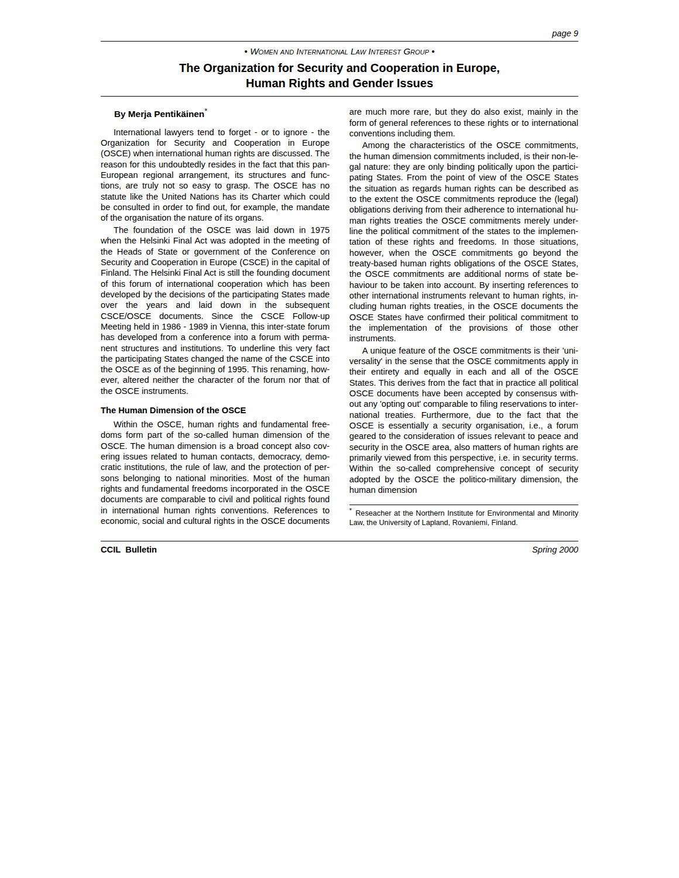page 9
• Women and International Law Interest Group •
The Organization for Security and Cooperation in Europe,
Human Rights and Gender Issues
By Merja Pentikäinen*
International lawyers tend to forget - or to ignore - the Organization for Security and Cooperation in Europe (OSCE) when international human rights are discussed. The reason for this undoubtedly resides in the fact that this pan-European regional arrangement, its structures and functions, are truly not so easy to grasp. The OSCE has no statute like the United Nations has its Charter which could be consulted in order to find out, for example, the mandate of the organisation the nature of its organs.
The foundation of the OSCE was laid down in 1975 when the Helsinki Final Act was adopted in the meeting of the Heads of State or government of the Conference on Security and Cooperation in Europe (CSCE) in the capital of Finland. The Helsinki Final Act is still the founding document of this forum of international cooperation which has been developed by the decisions of the participating States made over the years and laid down in the subsequent CSCE/OSCE documents. Since the CSCE Follow-up Meeting held in 1986 - 1989 in Vienna, this inter-state forum has developed from a conference into a forum with permanent structures and institutions. To underline this very fact the participating States changed the name of the CSCE into the OSCE as of the beginning of 1995. This renaming, however, altered neither the character of the forum nor that of the OSCE instruments.
The Human Dimension of the OSCE
Within the OSCE, human rights and fundamental freedoms form part of the so-called human dimension of the OSCE. The human dimension is a broad concept also covering issues related to human contacts, democracy, democratic institutions, the rule of law, and the protection of persons belonging to national minorities. Most of the human rights and fundamental freedoms incorporated in the OSCE documents are comparable to civil and political rights found in international human rights conventions. References to economic, social and cultural rights in the OSCE documents are much more rare, but they do also exist, mainly in the form of general references to these rights or to international conventions including them.
Among the characteristics of the OSCE commitments, the human dimension commitments included, is their non-legal nature: they are only binding politically upon the participating States. From the point of view of the OSCE States the situation as regards human rights can be described as to the extent the OSCE commitments reproduce the (legal) obligations deriving from their adherence to international human rights treaties the OSCE commitments merely underline the political commitment of the states to the implementation of these rights and freedoms. In those situations, however, when the OSCE commitments go beyond the treaty-based human rights obligations of the OSCE States, the OSCE commitments are additional norms of state behaviour to be taken into account. By inserting references to other international instruments relevant to human rights, including human rights treaties, in the OSCE documents the OSCE States have confirmed their political commitment to the implementation of the provisions of those other instruments.
A unique feature of the OSCE commitments is their 'universality' in the sense that the OSCE commitments apply in their entirety and equally in each and all of the OSCE States. This derives from the fact that in practice all political OSCE documents have been accepted by consensus without any 'opting out' comparable to filing reservations to international treaties. Furthermore, due to the fact that the OSCE is essentially a security organisation, i.e., a forum geared to the consideration of issues relevant to peace and security in the OSCE area, also matters of human rights are primarily viewed from this perspective, i.e. in security terms. Within the so-called comprehensive concept of security adopted by the OSCE the politico-military dimension, the human dimension
*Reseacher at the Northern Institute for Environmental and Minority Law, the University of Lapland, Rovaniemi, Finland.
CCIL Bulletin Spring 2000